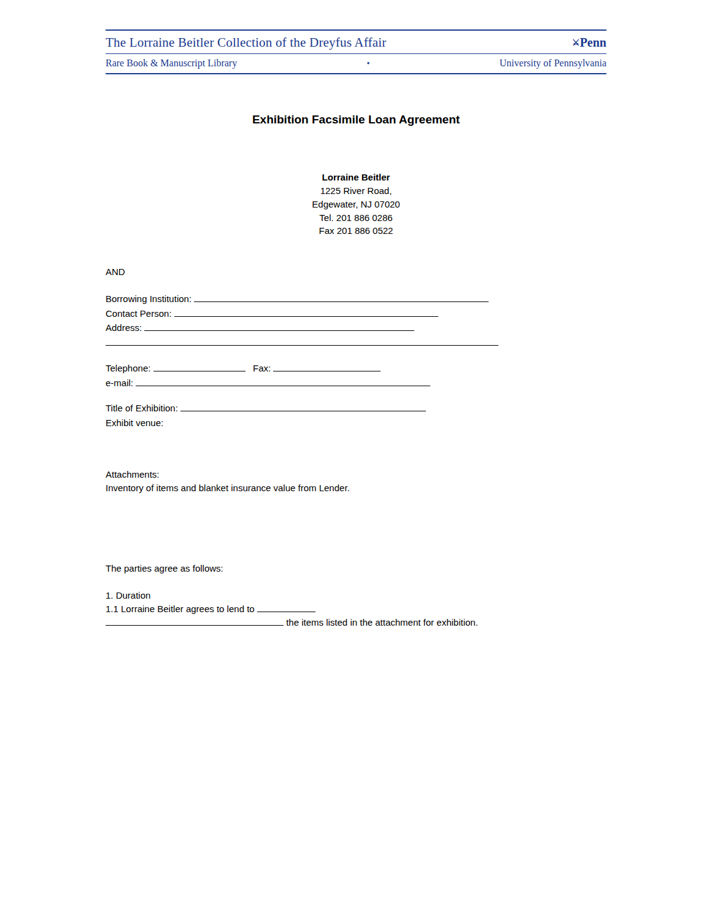The Lorraine Beitler Collection of the Dreyfus Affair ⚔Penn
Rare Book & Manuscript Library • University of Pennsylvania
Exhibition Facsimile Loan Agreement
Lorraine Beitler
1225 River Road,
Edgewater, NJ 07020
Tel. 201 886 0286
Fax 201 886 0522
AND
Borrowing Institution:
Contact Person:
Address:
Telephone: Fax:
e-mail:
Title of Exhibition:
Exhibit venue:
Attachments:
Inventory of items and blanket insurance value from Lender.
The parties agree as follows:
1. Duration
1.1 Lorraine Beitler agrees to lend to
the items listed in the attachment for exhibition.